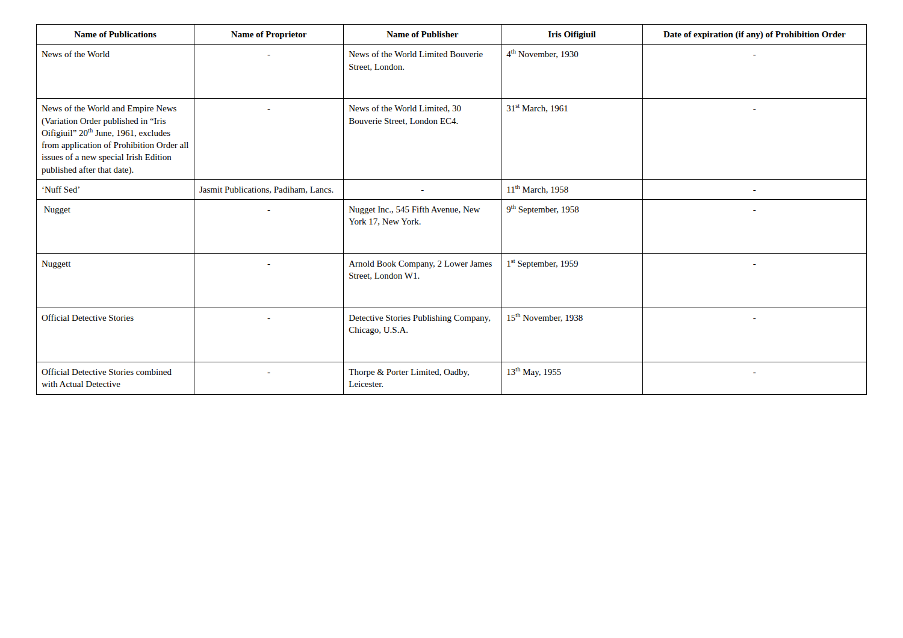| Name of Publications | Name of Proprietor | Name of Publisher | Iris Oifigiuil | Date of expiration (if any) of Prohibition Order |
| --- | --- | --- | --- | --- |
| News of the World | - | News of the World Limited Bouverie Street, London. | 4 th November, 1930 | - |
| News of the World and Empire News (Variation Order published in “Iris Oifigiuil” 20 th June, 1961, excludes from application of Prohibition Order all issues of a new special Irish Edition published after that date). | - | News of the World Limited, 30 Bouverie Street, London EC4. | 31 st March, 1961 | - |
| ‘Nuff Sed’ | Jasmit Publications, Padiham, Lancs. | - | 11 th March, 1958 | - |
| Nugget | - | Nugget Inc., 545 Fifth Avenue, New York 17, New York. | 9 th September, 1958 | - |
| Nuggett | - | Arnold Book Company, 2 Lower James Street, London W1. | 1 st September, 1959 | - |
| Official Detective Stories | - | Detective Stories Publishing Company, Chicago, U.S.A. | 15 th November, 1938 | - |
| Official Detective Stories combined with Actual Detective | - | Thorpe & Porter Limited, Oadby, Leicester. | 13 th May, 1955 | - |